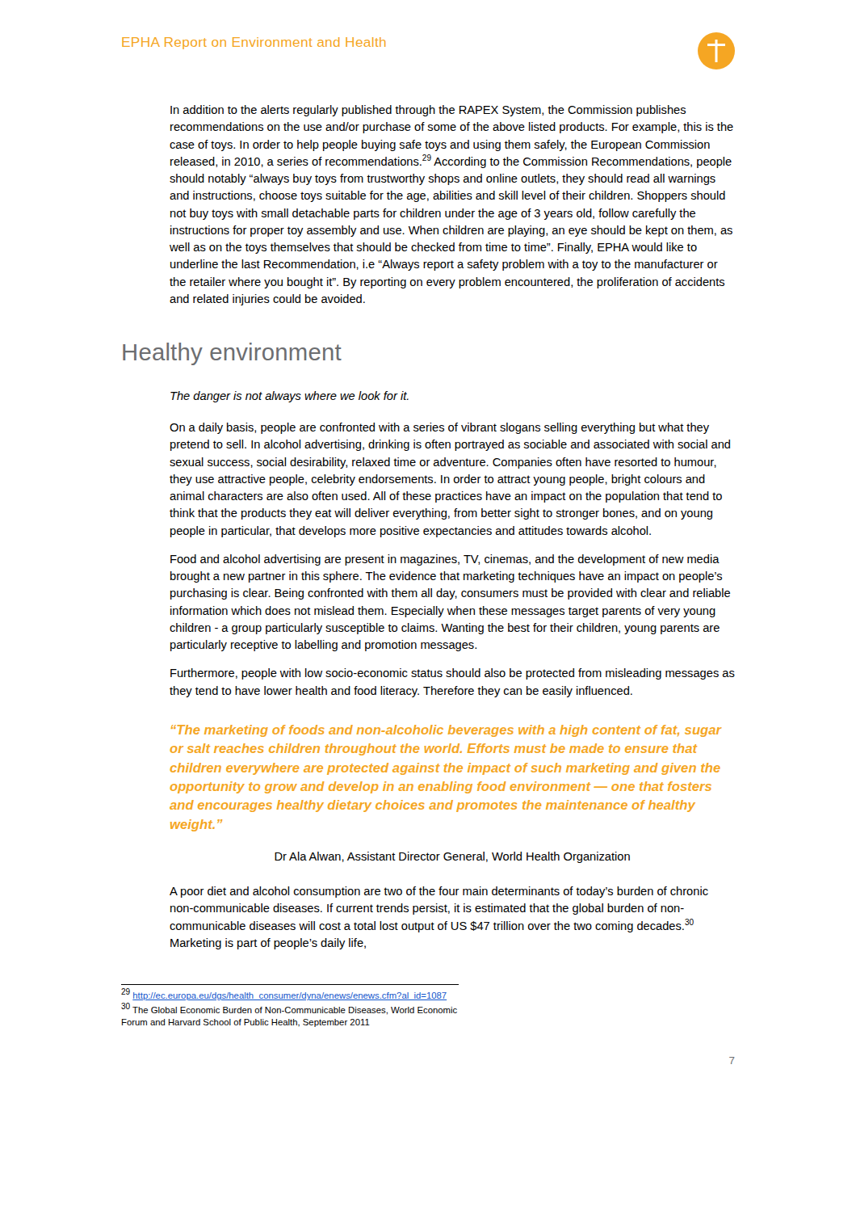EPHA Report on Environment and Health
In addition to the alerts regularly published through the RAPEX System, the Commission publishes recommendations on the use and/or purchase of some of the above listed products. For example, this is the case of toys. In order to help people buying safe toys and using them safely, the European Commission released, in 2010, a series of recommendations.29 According to the Commission Recommendations, people should notably “always buy toys from trustworthy shops and online outlets, they should read all warnings and instructions, choose toys suitable for the age, abilities and skill level of their children. Shoppers should not buy toys with small detachable parts for children under the age of 3 years old, follow carefully the instructions for proper toy assembly and use. When children are playing, an eye should be kept on them, as well as on the toys themselves that should be checked from time to time”. Finally, EPHA would like to underline the last Recommendation, i.e “Always report a safety problem with a toy to the manufacturer or the retailer where you bought it”. By reporting on every problem encountered, the proliferation of accidents and related injuries could be avoided.
Healthy environment
The danger is not always where we look for it.
On a daily basis, people are confronted with a series of vibrant slogans selling everything but what they pretend to sell. In alcohol advertising, drinking is often portrayed as sociable and associated with social and sexual success, social desirability, relaxed time or adventure. Companies often have resorted to humour, they use attractive people, celebrity endorsements. In order to attract young people, bright colours and animal characters are also often used. All of these practices have an impact on the population that tend to think that the products they eat will deliver everything, from better sight to stronger bones, and on young people in particular, that develops more positive expectancies and attitudes towards alcohol.
Food and alcohol advertising are present in magazines, TV, cinemas, and the development of new media brought a new partner in this sphere. The evidence that marketing techniques have an impact on people’s purchasing is clear. Being confronted with them all day, consumers must be provided with clear and reliable information which does not mislead them. Especially when these messages target parents of very young children - a group particularly susceptible to claims. Wanting the best for their children, young parents are particularly receptive to labelling and promotion messages.
Furthermore, people with low socio-economic status should also be protected from misleading messages as they tend to have lower health and food literacy. Therefore they can be easily influenced.
“The marketing of foods and non-alcoholic beverages with a high content of fat, sugar or salt reaches children throughout the world. Efforts must be made to ensure that children everywhere are protected against the impact of such marketing and given the opportunity to grow and develop in an enabling food environment — one that fosters and encourages healthy dietary choices and promotes the maintenance of healthy weight.”
Dr Ala Alwan, Assistant Director General, World Health Organization
A poor diet and alcohol consumption are two of the four main determinants of today’s burden of chronic non-communicable diseases. If current trends persist, it is estimated that the global burden of non-communicable diseases will cost a total lost output of US $47 trillion over the two coming decades.30 Marketing is part of people’s daily life,
29 http://ec.europa.eu/dgs/health_consumer/dyna/enews/enews.cfm?al_id=1087
30 The Global Economic Burden of Non-Communicable Diseases, World Economic Forum and Harvard School of Public Health, September 2011
7